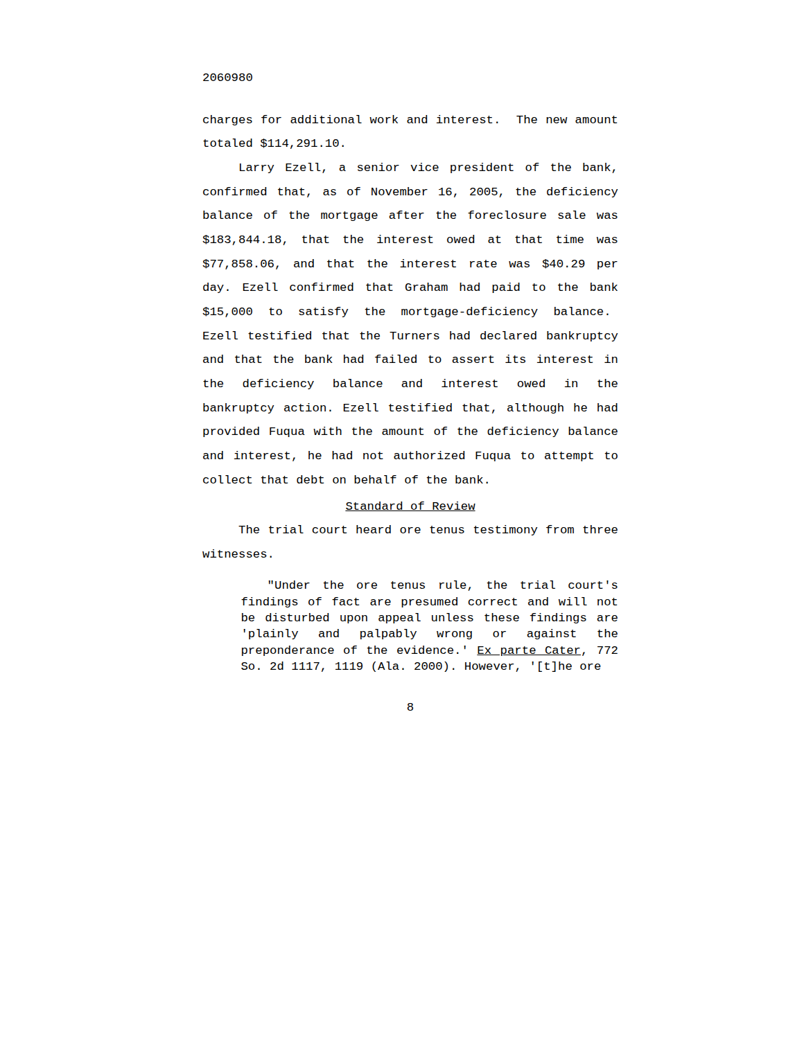2060980
charges for additional work and interest. The new amount totaled $114,291.10.
Larry Ezell, a senior vice president of the bank, confirmed that, as of November 16, 2005, the deficiency balance of the mortgage after the foreclosure sale was $183,844.18, that the interest owed at that time was $77,858.06, and that the interest rate was $40.29 per day. Ezell confirmed that Graham had paid to the bank $15,000 to satisfy the mortgage-deficiency balance. Ezell testified that the Turners had declared bankruptcy and that the bank had failed to assert its interest in the deficiency balance and interest owed in the bankruptcy action. Ezell testified that, although he had provided Fuqua with the amount of the deficiency balance and interest, he had not authorized Fuqua to attempt to collect that debt on behalf of the bank.
Standard of Review
The trial court heard ore tenus testimony from three witnesses.
"Under the ore tenus rule, the trial court's findings of fact are presumed correct and will not be disturbed upon appeal unless these findings are 'plainly and palpably wrong or against the preponderance of the evidence.' Ex parte Cater, 772 So. 2d 1117, 1119 (Ala. 2000). However, '[t]he ore
8